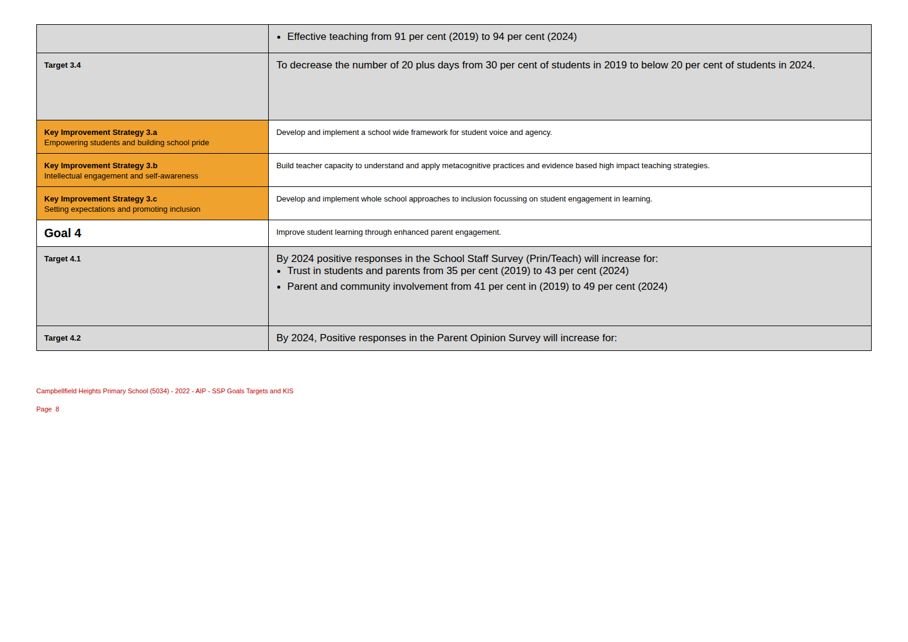| | Effective teaching from 91 per cent (2019) to 94 per cent (2024) |
| Target 3.4 | To decrease the number of 20 plus days from 30 per cent of students in 2019 to below 20 per cent of students in 2024. |
| Key Improvement Strategy 3.a Empowering students and building school pride | Develop and implement a school wide framework for student voice and agency. |
| Key Improvement Strategy 3.b Intellectual engagement and self-awareness | Build teacher capacity to understand and apply metacognitive practices and evidence based high impact teaching strategies. |
| Key Improvement Strategy 3.c Setting expectations and promoting inclusion | Develop and implement whole school approaches to inclusion focussing on student engagement in learning. |
| Goal 4 | Improve student learning through enhanced parent engagement. |
| Target 4.1 | By 2024 positive responses in the School Staff Survey (Prin/Teach) will increase for: Trust in students and parents from 35 per cent (2019) to 43 per cent (2024) Parent and community involvement from 41 per cent in (2019) to 49 per cent (2024) |
| Target 4.2 | By 2024, Positive responses in the Parent Opinion Survey will increase for: |
Campbellfield Heights Primary School (5034) - 2022 - AIP - SSP Goals Targets and KIS
Page 8